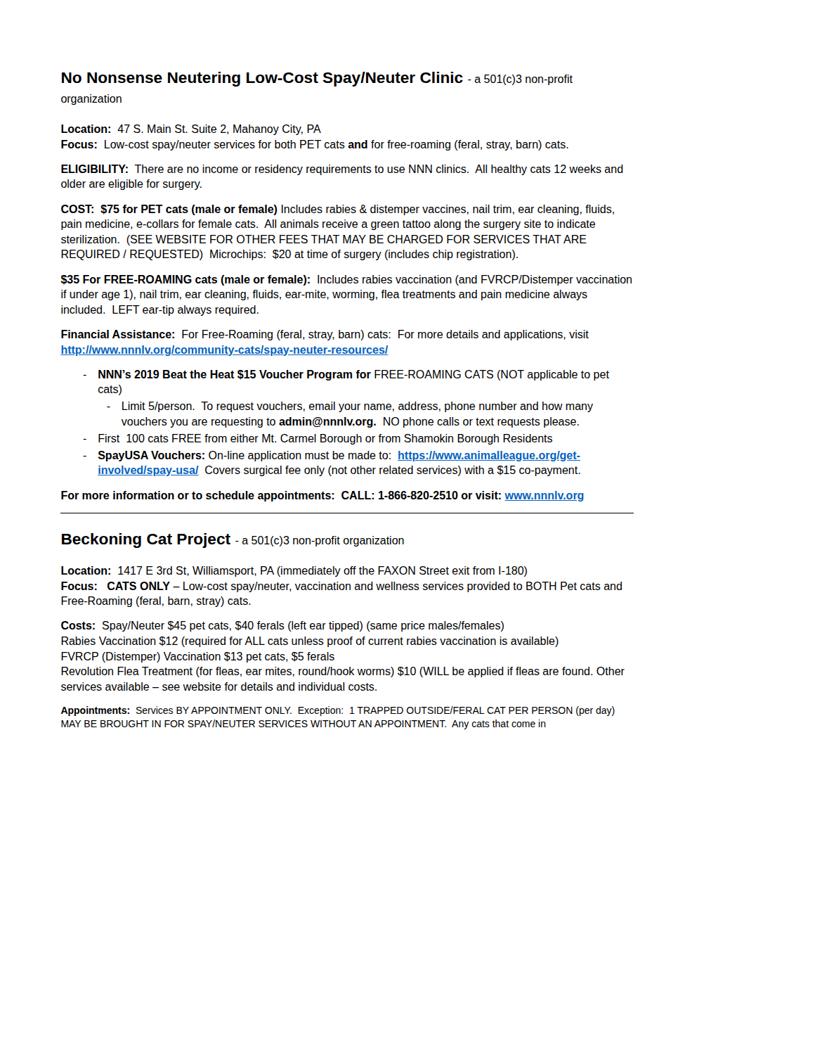No Nonsense Neutering Low-Cost Spay/Neuter Clinic - a 501(c)3 non-profit organization
Location: 47 S. Main St. Suite 2, Mahanoy City, PA
Focus: Low-cost spay/neuter services for both PET cats and for free-roaming (feral, stray, barn) cats.
ELIGIBILITY: There are no income or residency requirements to use NNN clinics. All healthy cats 12 weeks and older are eligible for surgery.
COST: $75 for PET cats (male or female) Includes rabies & distemper vaccines, nail trim, ear cleaning, fluids, pain medicine, e-collars for female cats. All animals receive a green tattoo along the surgery site to indicate sterilization. (SEE WEBSITE FOR OTHER FEES THAT MAY BE CHARGED FOR SERVICES THAT ARE REQUIRED / REQUESTED) Microchips: $20 at time of surgery (includes chip registration).
$35 For FREE-ROAMING cats (male or female): Includes rabies vaccination (and FVRCP/Distemper vaccination if under age 1), nail trim, ear cleaning, fluids, ear-mite, worming, flea treatments and pain medicine always included. LEFT ear-tip always required.
Financial Assistance: For Free-Roaming (feral, stray, barn) cats: For more details and applications, visit http://www.nnnlv.org/community-cats/spay-neuter-resources/
NNN’s 2019 Beat the Heat $15 Voucher Program for FREE-ROAMING CATS (NOT applicable to pet cats)
Limit 5/person. To request vouchers, email your name, address, phone number and how many vouchers you are requesting to admin@nnnlv.org. NO phone calls or text requests please.
First 100 cats FREE from either Mt. Carmel Borough or from Shamokin Borough Residents
SpayUSA Vouchers: On-line application must be made to: https://www.animalleague.org/get-involved/spay-usa/ Covers surgical fee only (not other related services) with a $15 co-payment.
For more information or to schedule appointments: CALL: 1-866-820-2510 or visit: www.nnnlv.org
Beckoning Cat Project - a 501(c)3 non-profit organization
Location: 1417 E 3rd St, Williamsport, PA (immediately off the FAXON Street exit from I-180)
Focus: CATS ONLY – Low-cost spay/neuter, vaccination and wellness services provided to BOTH Pet cats and Free-Roaming (feral, barn, stray) cats.
Costs: Spay/Neuter $45 pet cats, $40 ferals (left ear tipped) (same price males/females)
Rabies Vaccination $12 (required for ALL cats unless proof of current rabies vaccination is available)
FVRCP (Distemper) Vaccination $13 pet cats, $5 ferals
Revolution Flea Treatment (for fleas, ear mites, round/hook worms) $10 (WILL be applied if fleas are found. Other services available – see website for details and individual costs.
Appointments: Services BY APPOINTMENT ONLY. Exception: 1 TRAPPED OUTSIDE/FERAL CAT PER PERSON (per day) MAY BE BROUGHT IN FOR SPAY/NEUTER SERVICES WITHOUT AN APPOINTMENT. Any cats that come in